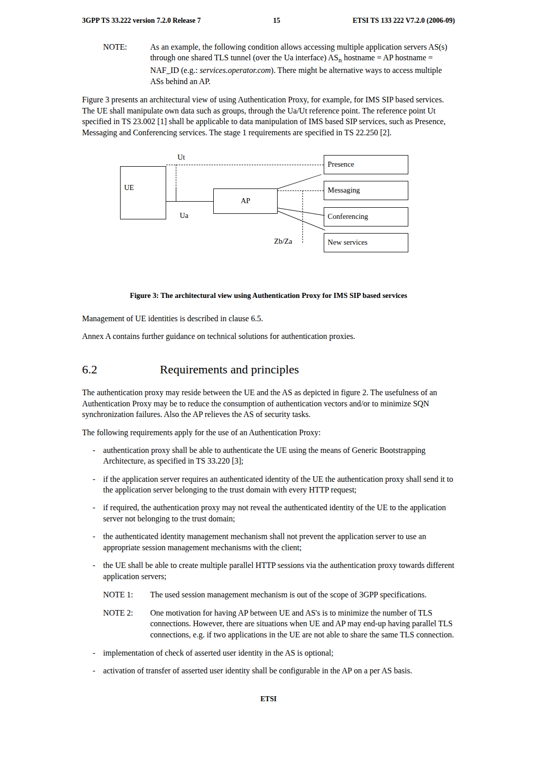3GPP TS 33.222 version 7.2.0 Release 7 15 ETSI TS 133 222 V7.2.0 (2006-09)
NOTE:
As an example, the following condition allows accessing multiple application servers AS(s) through one shared TLS tunnel (over the Ua interface) ASn hostname = AP hostname = NAF_ID (e.g.: services.operator.com). There might be alternative ways to access multiple ASs behind an AP.
Figure 3 presents an architectural view of using Authentication Proxy, for example, for IMS SIP based services. The UE shall manipulate own data such as groups, through the Ua/Ut reference point. The reference point Ut specified in TS 23.002 [1] shall be applicable to data manipulation of IMS based SIP services, such as Presence, Messaging and Conferencing services. The stage 1 requirements are specified in TS 22.250 [2].
UE
AP
Presence
Messaging
Conferencing
New services
Ut Ua Zb/Za
Figure 3: The architectural view using Authentication Proxy for IMS SIP based services
Management of UE identities is described in clause 6.5.
Annex A contains further guidance on technical solutions for authentication proxies.
6.2 Requirements and principles
The authentication proxy may reside between the UE and the AS as depicted in figure 2. The usefulness of an Authentication Proxy may be to reduce the consumption of authentication vectors and/or to minimize SQN synchronization failures. Also the AP relieves the AS of security tasks.
The following requirements apply for the use of an Authentication Proxy:
authentication proxy shall be able to authenticate the UE using the means of Generic Bootstrapping Architecture, as specified in TS 33.220 [3];
if the application server requires an authenticated identity of the UE the authentication proxy shall send it to the application server belonging to the trust domain with every HTTP request;
if required, the authentication proxy may not reveal the authenticated identity of the UE to the application server not belonging to the trust domain;
the authenticated identity management mechanism shall not prevent the application server to use an appropriate session management mechanisms with the client;
the UE shall be able to create multiple parallel HTTP sessions via the authentication proxy towards different application servers;
NOTE 1:
The used session management mechanism is out of the scope of 3GPP specifications.
NOTE 2:
One motivation for having AP between UE and AS's is to minimize the number of TLS connections. However, there are situations when UE and AP may end-up having parallel TLS connections, e.g. if two applications in the UE are not able to share the same TLS connection.
implementation of check of asserted user identity in the AS is optional;
activation of transfer of asserted user identity shall be configurable in the AP on a per AS basis.
ETSI